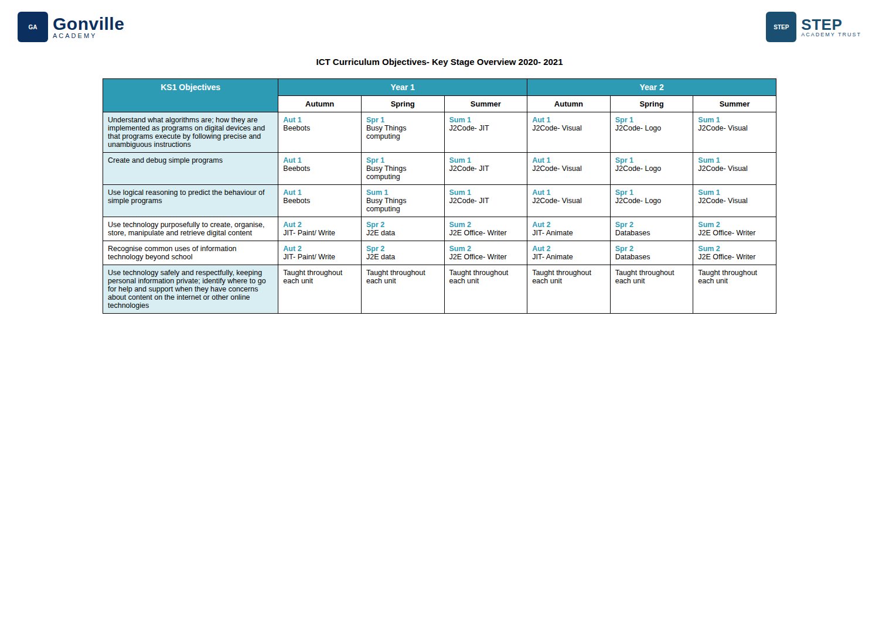GA
Gonville
ACADEMY
STEP
STEP
ACADEMY TRUST
ICT Curriculum Objectives- Key Stage Overview 2020- 2021
| KS1 Objectives | Year 1 | Year 2 |
| --- | --- | --- |
| Autumn | Spring | Summer | Autumn | Spring | Summer |
| Understand what algorithms are; how they are implemented as programs on digital devices and that programs execute by following precise and unambiguous instructions | Aut 1 Beebots | Spr 1 Busy Things computing | Sum 1 J2Code- JIT | Aut 1 J2Code- Visual | Spr 1 J2Code- Logo | Sum 1 J2Code- Visual |
| Create and debug simple programs | Aut 1 Beebots | Spr 1 Busy Things computing | Sum 1 J2Code- JIT | Aut 1 J2Code- Visual | Spr 1 J2Code- Logo | Sum 1 J2Code- Visual |
| Use logical reasoning to predict the behaviour of simple programs | Aut 1 Beebots | Sum 1 Busy Things computing | Sum 1 J2Code- JIT | Aut 1 J2Code- Visual | Spr 1 J2Code- Logo | Sum 1 J2Code- Visual |
| Use technology purposefully to create, organise, store, manipulate and retrieve digital content | Aut 2 JIT- Paint/ Write | Spr 2 J2E data | Sum 2 J2E Office- Writer | Aut 2 JIT- Animate | Spr 2 Databases | Sum 2 J2E Office- Writer |
| Recognise common uses of information technology beyond school | Aut 2 JIT- Paint/ Write | Spr 2 J2E data | Sum 2 J2E Office- Writer | Aut 2 JIT- Animate | Spr 2 Databases | Sum 2 J2E Office- Writer |
| Use technology safely and respectfully, keeping personal information private; identify where to go for help and support when they have concerns about content on the internet or other online technologies | Taught throughout each unit | Taught throughout each unit | Taught throughout each unit | Taught throughout each unit | Taught throughout each unit | Taught throughout each unit |